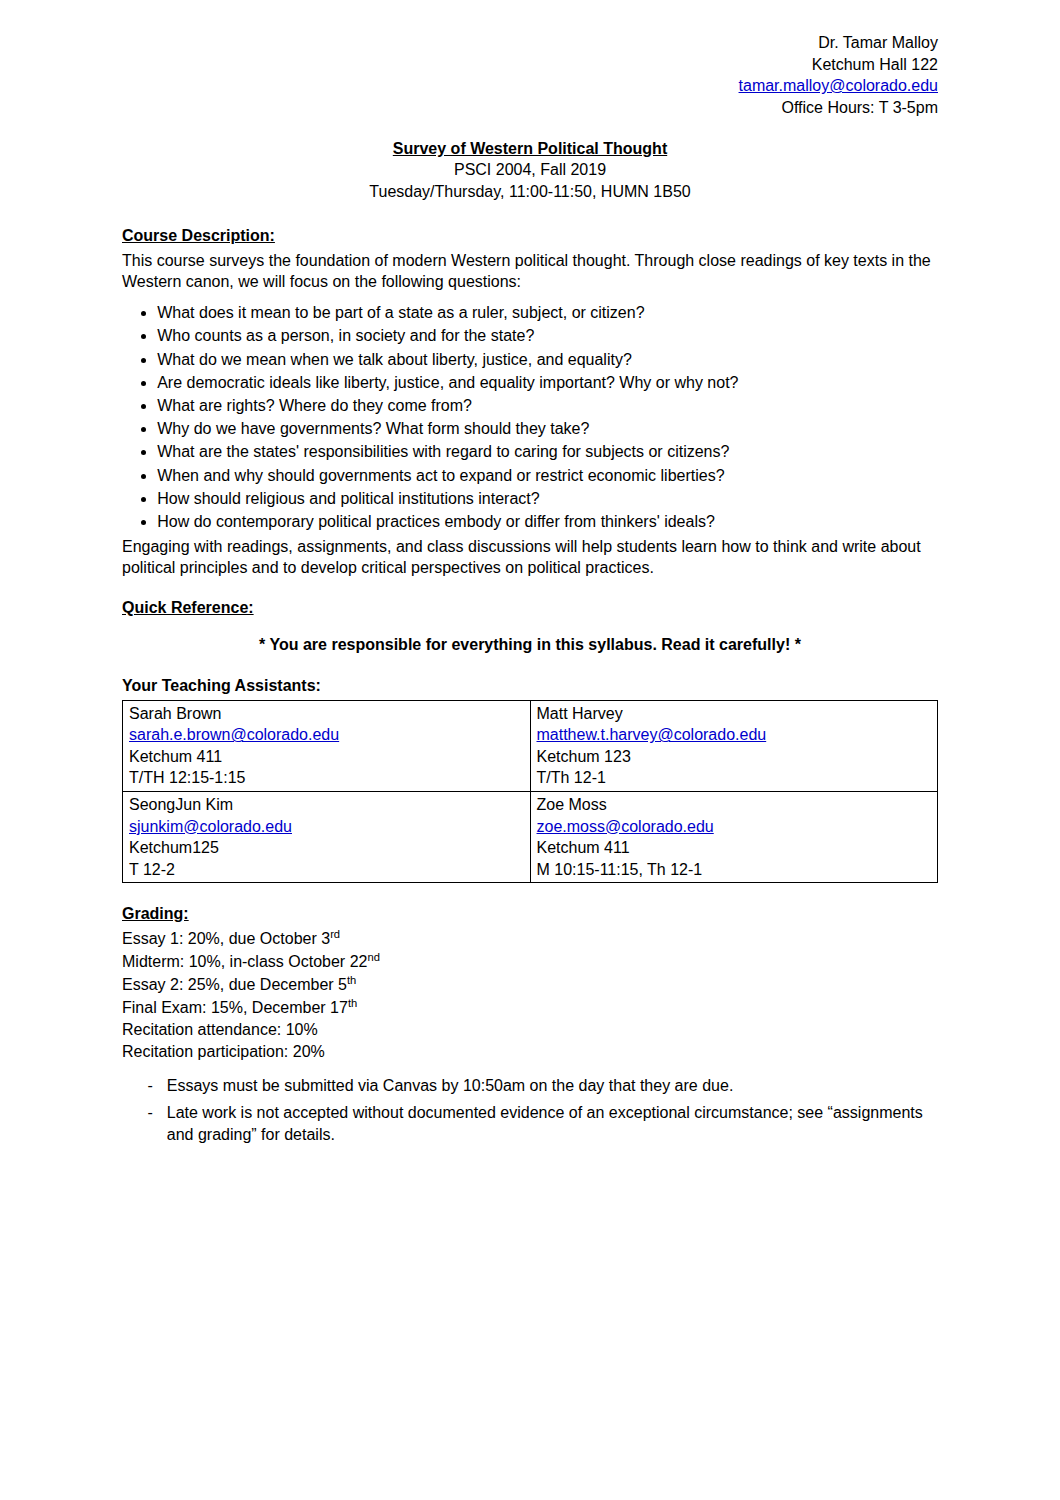Dr. Tamar Malloy
Ketchum Hall 122
tamar.malloy@colorado.edu
Office Hours: T 3-5pm
Survey of Western Political Thought
PSCI 2004, Fall 2019
Tuesday/Thursday, 11:00-11:50, HUMN 1B50
Course Description:
This course surveys the foundation of modern Western political thought. Through close readings of key texts in the Western canon, we will focus on the following questions:
What does it mean to be part of a state as a ruler, subject, or citizen?
Who counts as a person, in society and for the state?
What do we mean when we talk about liberty, justice, and equality?
Are democratic ideals like liberty, justice, and equality important? Why or why not?
What are rights? Where do they come from?
Why do we have governments? What form should they take?
What are the states' responsibilities with regard to caring for subjects or citizens?
When and why should governments act to expand or restrict economic liberties?
How should religious and political institutions interact?
How do contemporary political practices embody or differ from thinkers' ideals?
Engaging with readings, assignments, and class discussions will help students learn how to think and write about political principles and to develop critical perspectives on political practices.
Quick Reference:
* You are responsible for everything in this syllabus. Read it carefully! *
Your Teaching Assistants:
| Sarah Brown sarah.e.brown@colorado.edu Ketchum 411 T/TH 12:15-1:15 | Matt Harvey matthew.t.harvey@colorado.edu Ketchum 123 T/Th 12-1 |
| SeongJun Kim sjunkim@colorado.edu Ketchum125 T 12-2 | Zoe Moss zoe.moss@colorado.edu Ketchum 411 M 10:15-11:15, Th 12-1 |
Grading:
Essay 1: 20%, due October 3rd
Midterm: 10%, in-class October 22nd
Essay 2: 25%, due December 5th
Final Exam: 15%, December 17th
Recitation attendance: 10%
Recitation participation: 20%
Essays must be submitted via Canvas by 10:50am on the day that they are due.
Late work is not accepted without documented evidence of an exceptional circumstance; see “assignments and grading” for details.